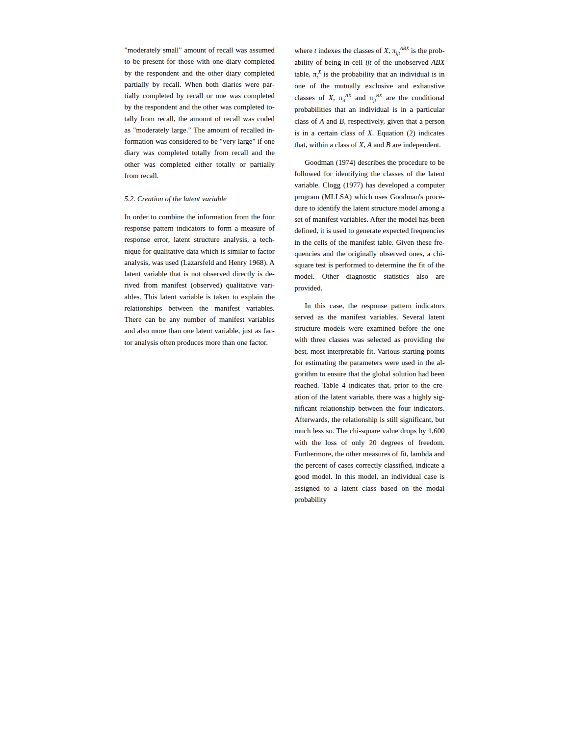"moderately small" amount of recall was assumed to be present for those with one diary completed by the respondent and the other diary completed partially by recall. When both diaries were partially completed by recall or one was completed by the respondent and the other was completed totally from recall, the amount of recall was coded as "moderately large." The amount of recalled information was considered to be "very large" if one diary was completed totally from recall and the other was completed either totally or partially from recall.
5.2. Creation of the latent variable
In order to combine the information from the four response pattern indicators to form a measure of response error, latent structure analysis, a technique for qualitative data which is similar to factor analysis, was used (Lazarsfeld and Henry 1968). A latent variable that is not observed directly is derived from manifest (observed) qualitative variables. This latent variable is taken to explain the relationships between the manifest variables. There can be any number of manifest variables and also more than one latent variable, just as factor analysis often produces more than one factor.
where t indexes the classes of X, πijtABX is the probability of being in cell ijt of the unobserved ABX table, πtX is the probability that an individual is in one of the mutually exclusive and exhaustive classes of X, πitAX and πjtBX are the conditional probabilities that an individual is in a particular class of A and B, respectively, given that a person is in a certain class of X. Equation (2) indicates that, within a class of X, A and B are independent.
Goodman (1974) describes the procedure to be followed for identifying the classes of the latent variable. Clogg (1977) has developed a computer program (MLLSA) which uses Goodman's procedure to identify the latent structure model among a set of manifest variables. After the model has been defined, it is used to generate expected frequencies in the cells of the manifest table. Given these frequencies and the originally observed ones, a chi-square test is performed to determine the fit of the model. Other diagnostic statistics also are provided.
In this case, the response pattern indicators served as the manifest variables. Several latent structure models were examined before the one with three classes was selected as providing the best, most interpretable fit. Various starting points for estimating the parameters were used in the algorithm to ensure that the global solution had been reached. Table 4 indicates that, prior to the creation of the latent variable, there was a highly significant relationship between the four indicators. Afterwards, the relationship is still significant, but much less so. The chi-square value drops by 1,600 with the loss of only 20 degrees of freedom. Furthermore, the other measures of fit, lambda and the percent of cases correctly classified, indicate a good model. In this model, an individual case is assigned to a latent class based on the modal probability